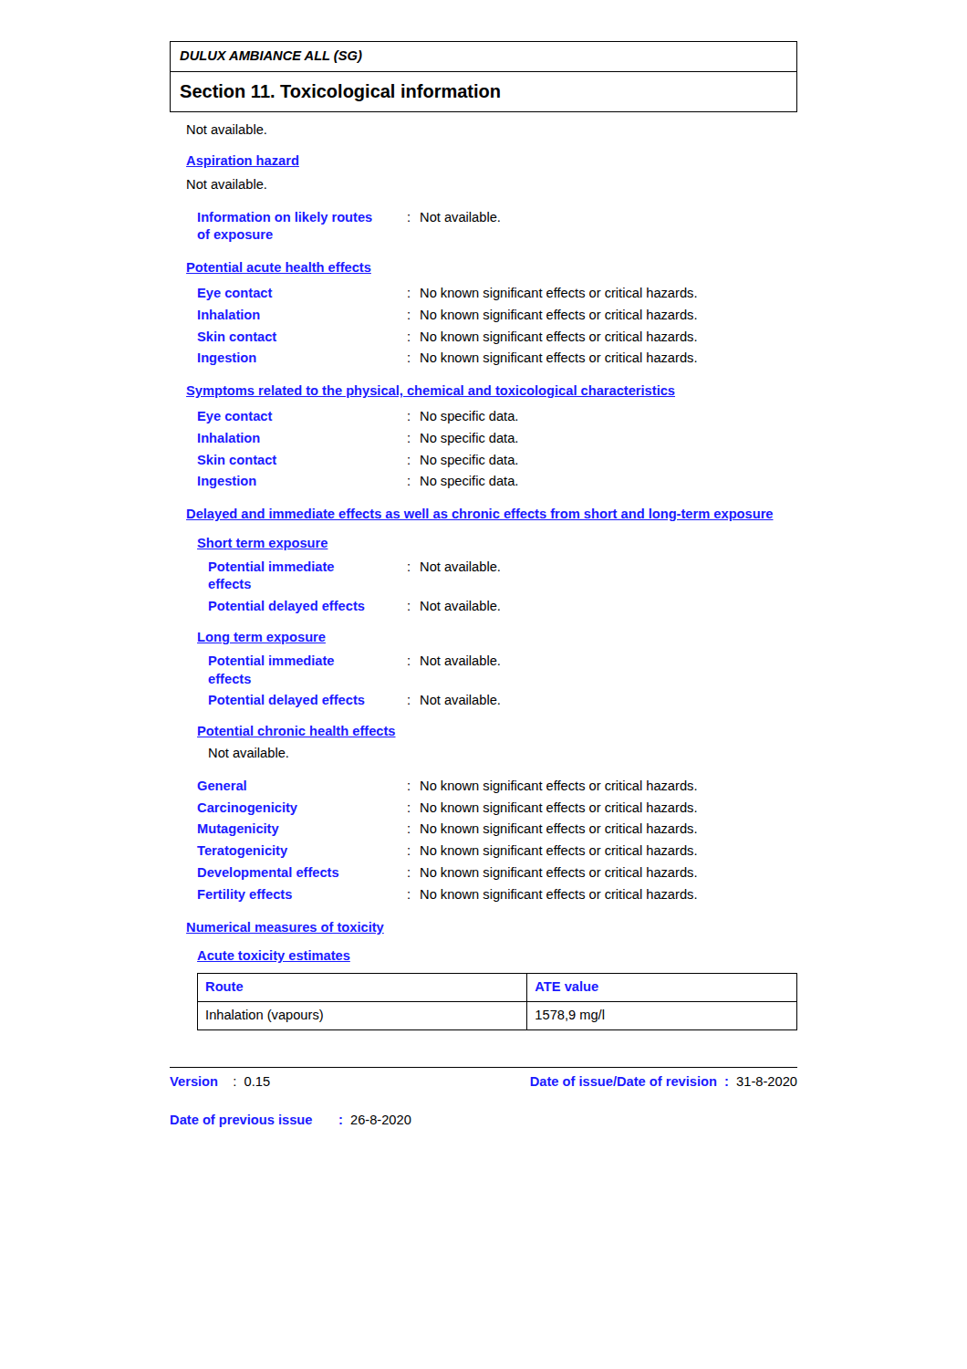DULUX AMBIANCE ALL (SG)
Section 11. Toxicological information
Not available.
Aspiration hazard
Not available.
| Information on likely routes of exposure | : | Not available. |
Potential acute health effects
| Eye contact | : | No known significant effects or critical hazards. |
| Inhalation | : | No known significant effects or critical hazards. |
| Skin contact | : | No known significant effects or critical hazards. |
| Ingestion | : | No known significant effects or critical hazards. |
Symptoms related to the physical, chemical and toxicological characteristics
| Eye contact | : | No specific data. |
| Inhalation | : | No specific data. |
| Skin contact | : | No specific data. |
| Ingestion | : | No specific data. |
Delayed and immediate effects as well as chronic effects from short and long-term exposure
Short term exposure
| Potential immediate effects | : | Not available. |
| Potential delayed effects | : | Not available. |
Long term exposure
| Potential immediate effects | : | Not available. |
| Potential delayed effects | : | Not available. |
Potential chronic health effects
Not available.
| General | : | No known significant effects or critical hazards. |
| Carcinogenicity | : | No known significant effects or critical hazards. |
| Mutagenicity | : | No known significant effects or critical hazards. |
| Teratogenicity | : | No known significant effects or critical hazards. |
| Developmental effects | : | No known significant effects or critical hazards. |
| Fertility effects | : | No known significant effects or critical hazards. |
Numerical measures of toxicity
Acute toxicity estimates
| Route | ATE value |
| --- | --- |
| Inhalation (vapours) | 1578,9 mg/l |
Version : 0.15
Date of issue/Date of revision : 31-8-2020
Date of previous issue : 26-8-2020